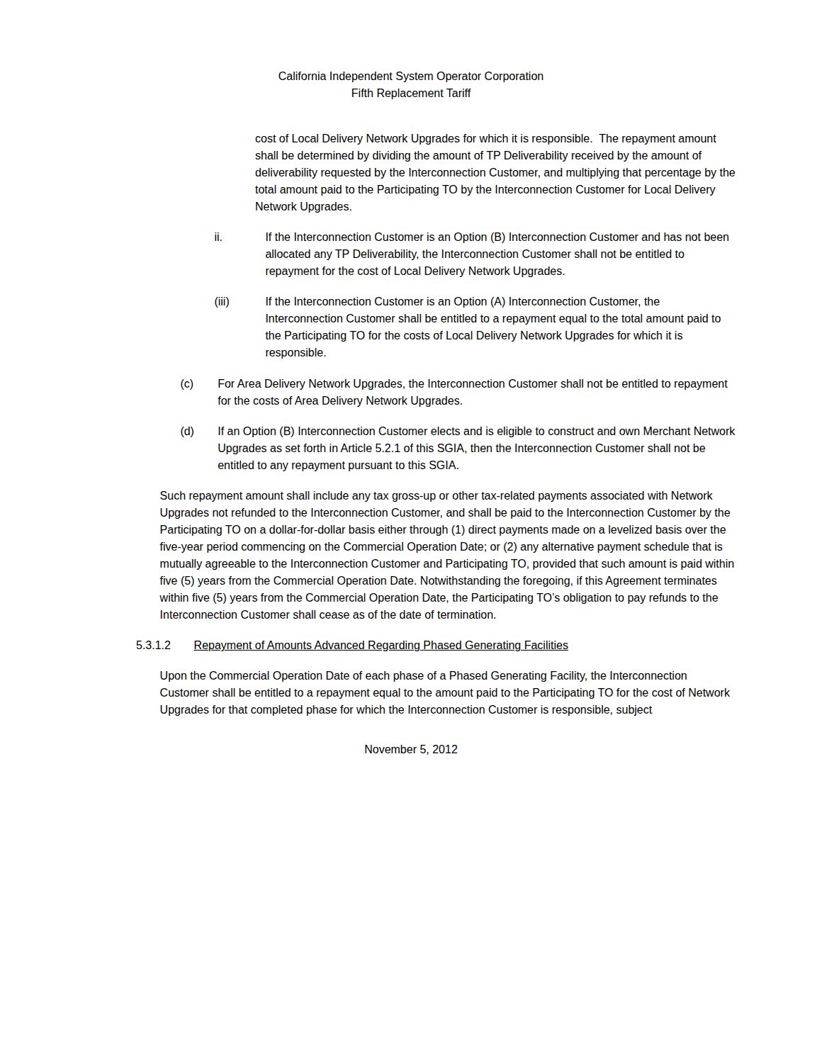California Independent System Operator Corporation
Fifth Replacement Tariff
cost of Local Delivery Network Upgrades for which it is responsible. The repayment amount shall be determined by dividing the amount of TP Deliverability received by the amount of deliverability requested by the Interconnection Customer, and multiplying that percentage by the total amount paid to the Participating TO by the Interconnection Customer for Local Delivery Network Upgrades.
ii.
If the Interconnection Customer is an Option (B) Interconnection Customer and has not been allocated any TP Deliverability, the Interconnection Customer shall not be entitled to repayment for the cost of Local Delivery Network Upgrades.
(iii)
If the Interconnection Customer is an Option (A) Interconnection Customer, the Interconnection Customer shall be entitled to a repayment equal to the total amount paid to the Participating TO for the costs of Local Delivery Network Upgrades for which it is responsible.
(c)
For Area Delivery Network Upgrades, the Interconnection Customer shall not be entitled to repayment for the costs of Area Delivery Network Upgrades.
(d)
If an Option (B) Interconnection Customer elects and is eligible to construct and own Merchant Network Upgrades as set forth in Article 5.2.1 of this SGIA, then the Interconnection Customer shall not be entitled to any repayment pursuant to this SGIA.
Such repayment amount shall include any tax gross-up or other tax-related payments associated with Network Upgrades not refunded to the Interconnection Customer, and shall be paid to the Interconnection Customer by the Participating TO on a dollar-for-dollar basis either through (1) direct payments made on a levelized basis over the five-year period commencing on the Commercial Operation Date; or (2) any alternative payment schedule that is mutually agreeable to the Interconnection Customer and Participating TO, provided that such amount is paid within five (5) years from the Commercial Operation Date. Notwithstanding the foregoing, if this Agreement terminates within five (5) years from the Commercial Operation Date, the Participating TO’s obligation to pay refunds to the Interconnection Customer shall cease as of the date of termination.
5.3.1.2 Repayment of Amounts Advanced Regarding Phased Generating Facilities
Upon the Commercial Operation Date of each phase of a Phased Generating Facility, the Interconnection Customer shall be entitled to a repayment equal to the amount paid to the Participating TO for the cost of Network Upgrades for that completed phase for which the Interconnection Customer is responsible, subject
November 5, 2012